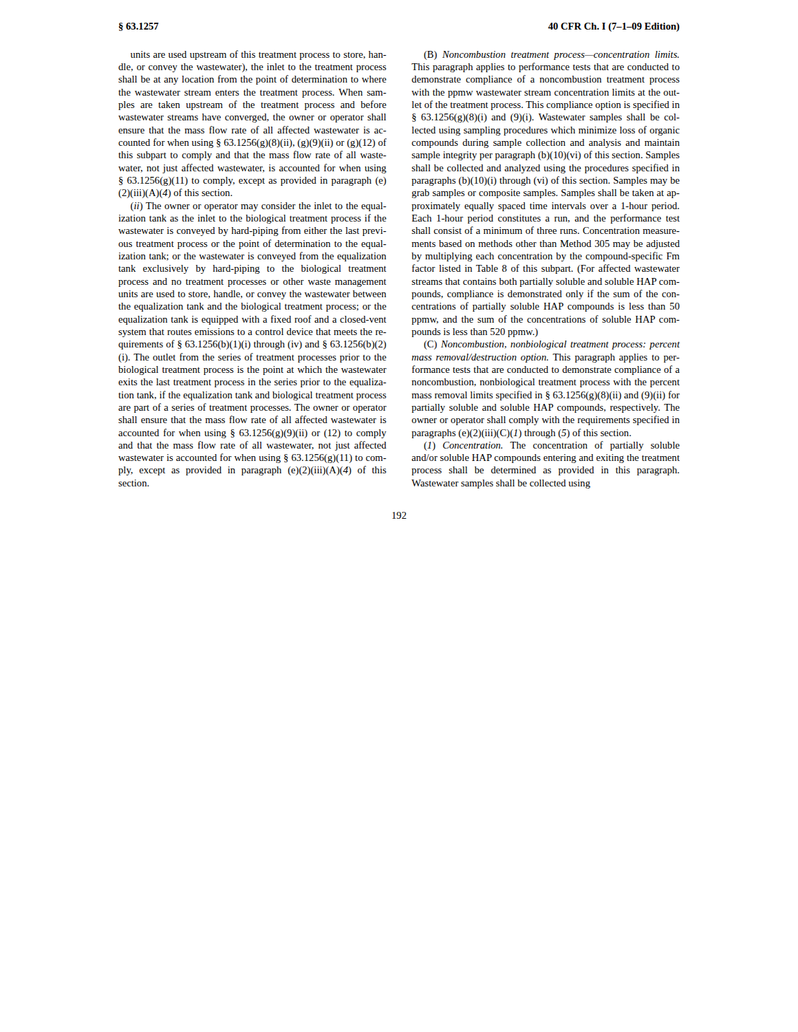§ 63.1257 40 CFR Ch. I (7–1–09 Edition)
units are used upstream of this treatment process to store, handle, or convey the wastewater), the inlet to the treatment process shall be at any location from the point of determination to where the wastewater stream enters the treatment process. When samples are taken upstream of the treatment process and before wastewater streams have converged, the owner or operator shall ensure that the mass flow rate of all affected wastewater is accounted for when using § 63.1256(g)(8)(ii), (g)(9)(ii) or (g)(12) of this subpart to comply and that the mass flow rate of all wastewater, not just affected wastewater, is accounted for when using § 63.1256(g)(11) to comply, except as provided in paragraph (e)(2)(iii)(A)(4) of this section.
(ii) The owner or operator may consider the inlet to the equalization tank as the inlet to the biological treatment process if the wastewater is conveyed by hard-piping from either the last previous treatment process or the point of determination to the equalization tank; or the wastewater is conveyed from the equalization tank exclusively by hard-piping to the biological treatment process and no treatment processes or other waste management units are used to store, handle, or convey the wastewater between the equalization tank and the biological treatment process; or the equalization tank is equipped with a fixed roof and a closed-vent system that routes emissions to a control device that meets the requirements of § 63.1256(b)(1)(i) through (iv) and § 63.1256(b)(2)(i). The outlet from the series of treatment processes prior to the biological treatment process is the point at which the wastewater exits the last treatment process in the series prior to the equalization tank, if the equalization tank and biological treatment process are part of a series of treatment processes. The owner or operator shall ensure that the mass flow rate of all affected wastewater is accounted for when using § 63.1256(g)(9)(ii) or (12) to comply and that the mass flow rate of all wastewater, not just affected wastewater is accounted for when using § 63.1256(g)(11) to comply, except as provided in paragraph (e)(2)(iii)(A)(4) of this section.
(B) Noncombustion treatment process—concentration limits. This paragraph applies to performance tests that are conducted to demonstrate compliance of a noncombustion treatment process with the ppmw wastewater stream concentration limits at the outlet of the treatment process. This compliance option is specified in § 63.1256(g)(8)(i) and (9)(i). Wastewater samples shall be collected using sampling procedures which minimize loss of organic compounds during sample collection and analysis and maintain sample integrity per paragraph (b)(10)(vi) of this section. Samples shall be collected and analyzed using the procedures specified in paragraphs (b)(10)(i) through (vi) of this section. Samples may be grab samples or composite samples. Samples shall be taken at approximately equally spaced time intervals over a 1-hour period. Each 1-hour period constitutes a run, and the performance test shall consist of a minimum of three runs. Concentration measurements based on methods other than Method 305 may be adjusted by multiplying each concentration by the compound-specific Fm factor listed in Table 8 of this subpart. (For affected wastewater streams that contains both partially soluble and soluble HAP compounds, compliance is demonstrated only if the sum of the concentrations of partially soluble HAP compounds is less than 50 ppmw, and the sum of the concentrations of soluble HAP compounds is less than 520 ppmw.)
(C) Noncombustion, nonbiological treatment process: percent mass removal/destruction option. This paragraph applies to performance tests that are conducted to demonstrate compliance of a noncombustion, nonbiological treatment process with the percent mass removal limits specified in § 63.1256(g)(8)(ii) and (9)(ii) for partially soluble and soluble HAP compounds, respectively. The owner or operator shall comply with the requirements specified in paragraphs (e)(2)(iii)(C)(1) through (5) of this section.
(1) Concentration. The concentration of partially soluble and/or soluble HAP compounds entering and exiting the treatment process shall be determined as provided in this paragraph. Wastewater samples shall be collected using
192